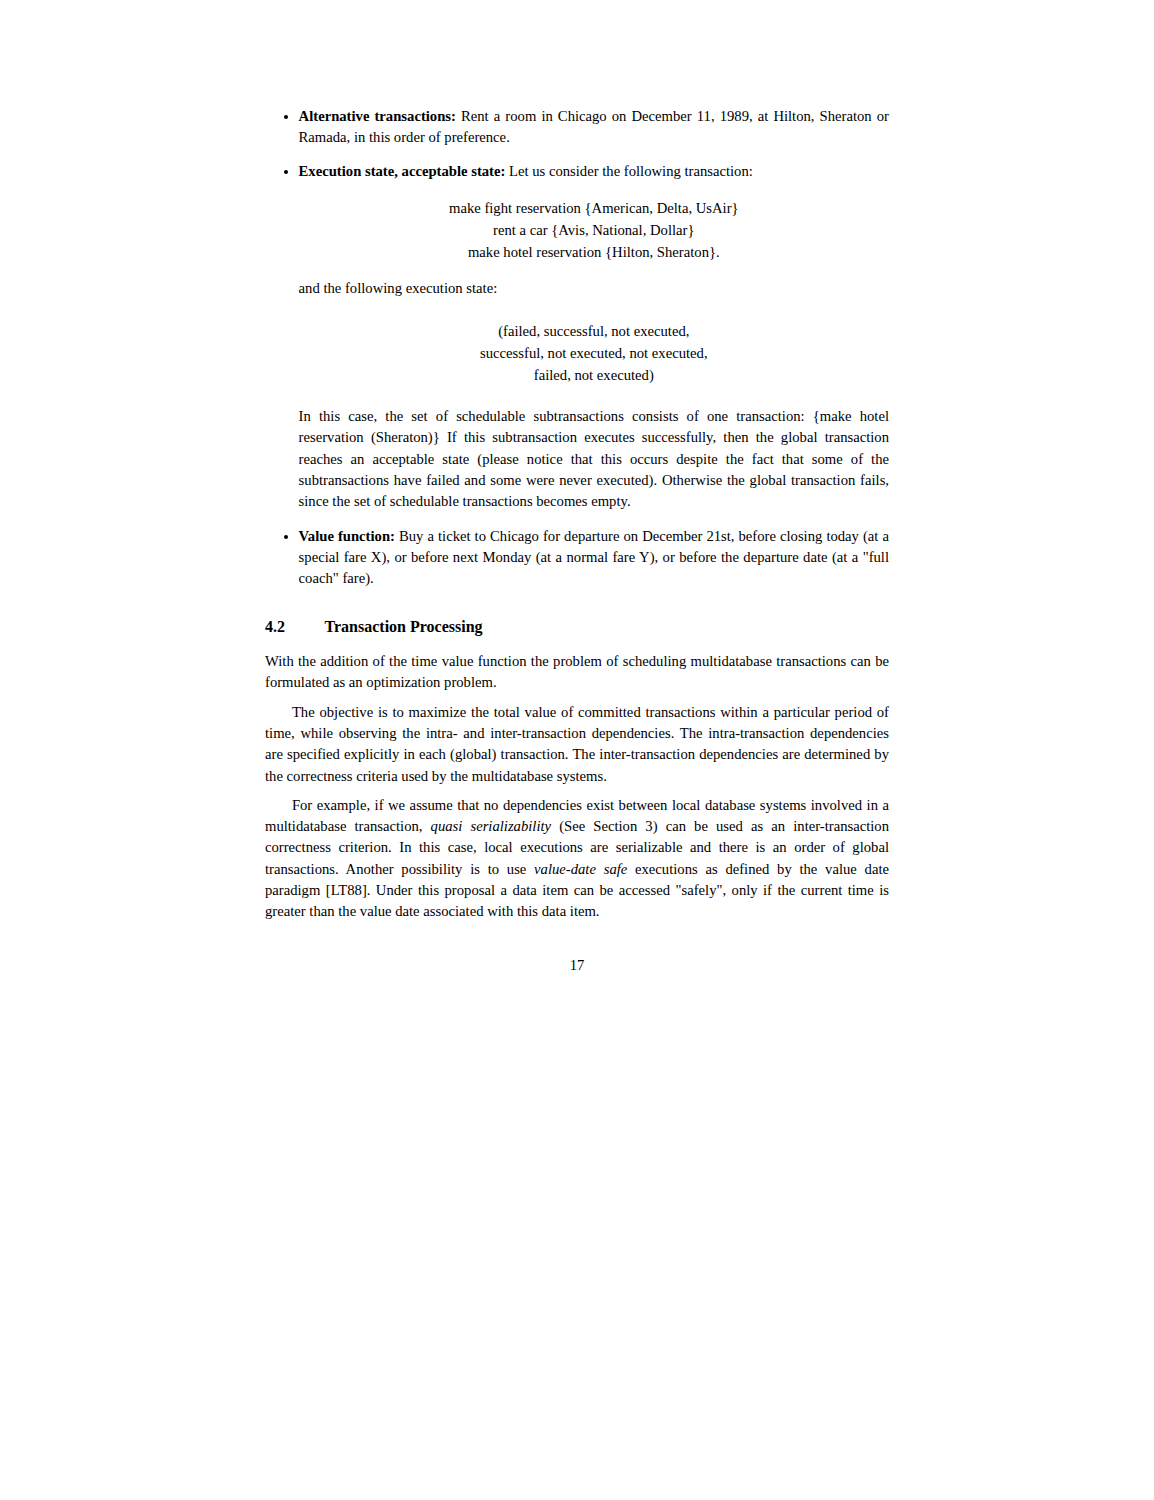Alternative transactions: Rent a room in Chicago on December 11, 1989, at Hilton, Sheraton or Ramada, in this order of preference.
Execution state, acceptable state: Let us consider the following transaction:
make fight reservation {American, Delta, UsAir}
rent a car {Avis, National, Dollar}
make hotel reservation {Hilton, Sheraton}.
and the following execution state:
(failed, successful, not executed,
successful, not executed, not executed,
failed, not executed)
In this case, the set of schedulable subtransactions consists of one transaction: {make hotel reservation (Sheraton)} If this subtransaction executes successfully, then the global transaction reaches an acceptable state (please notice that this occurs despite the fact that some of the subtransactions have failed and some were never executed). Otherwise the global transaction fails, since the set of schedulable transactions becomes empty.
Value function: Buy a ticket to Chicago for departure on December 21st, before closing today (at a special fare X), or before next Monday (at a normal fare Y), or before the departure date (at a "full coach" fare).
4.2 Transaction Processing
With the addition of the time value function the problem of scheduling multidatabase transactions can be formulated as an optimization problem.
The objective is to maximize the total value of committed transactions within a particular period of time, while observing the intra- and inter-transaction dependencies. The intra-transaction dependencies are specified explicitly in each (global) transaction. The inter-transaction dependencies are determined by the correctness criteria used by the multidatabase systems.
For example, if we assume that no dependencies exist between local database systems involved in a multidatabase transaction, quasi serializability (See Section 3) can be used as an inter-transaction correctness criterion. In this case, local executions are serializable and there is an order of global transactions. Another possibility is to use value-date safe executions as defined by the value date paradigm [LT88]. Under this proposal a data item can be accessed "safely", only if the current time is greater than the value date associated with this data item.
17